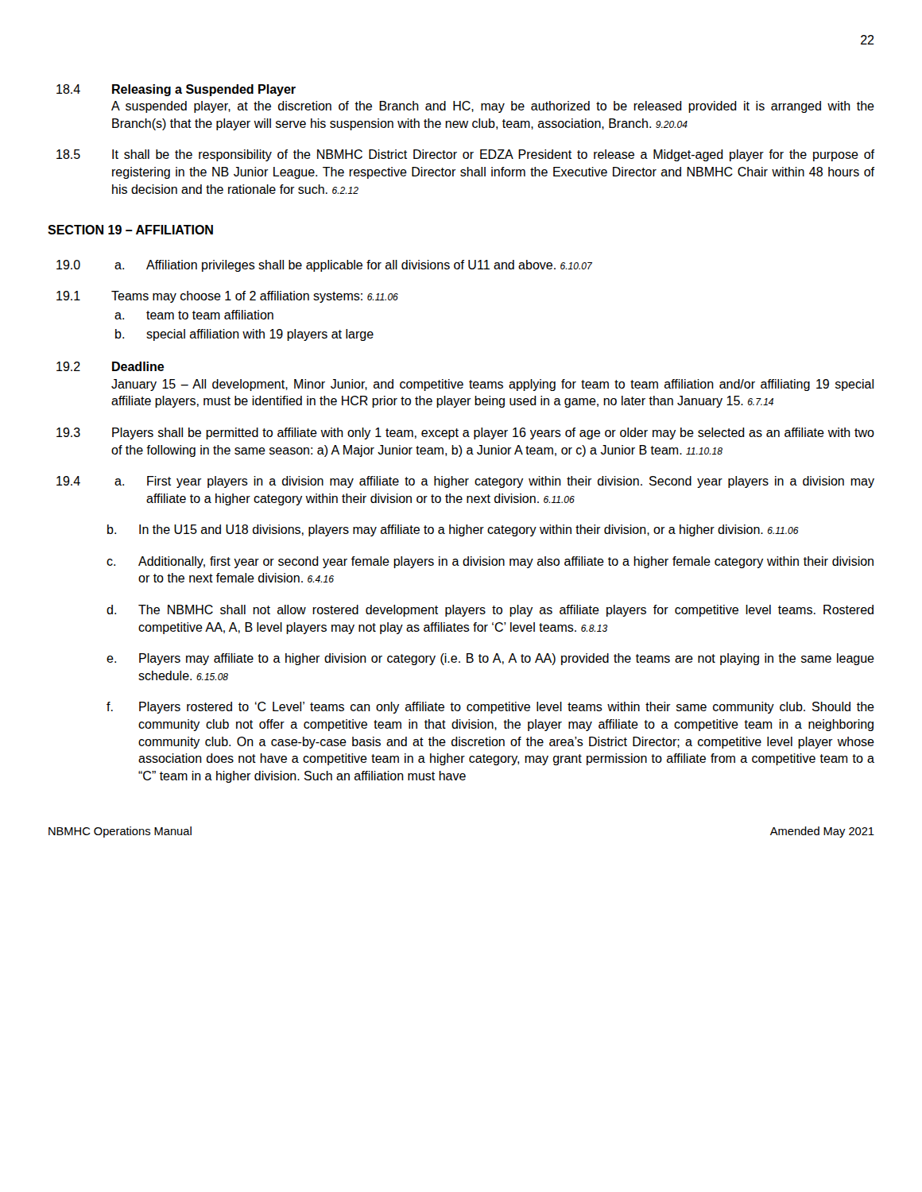22
18.4
Releasing a Suspended Player
A suspended player, at the discretion of the Branch and HC, may be authorized to be released provided it is arranged with the Branch(s) that the player will serve his suspension with the new club, team, association, Branch. 9.20.04
18.5
It shall be the responsibility of the NBMHC District Director or EDZA President to release a Midget-aged player for the purpose of registering in the NB Junior League. The respective Director shall inform the Executive Director and NBMHC Chair within 48 hours of his decision and the rationale for such. 6.2.12
SECTION 19 – AFFILIATION
19.0
a.
Affiliation privileges shall be applicable for all divisions of U11 and above. 6.10.07
19.1
Teams may choose 1 of 2 affiliation systems: 6.11.06
a.
team to team affiliation
b.
special affiliation with 19 players at large
19.2
Deadline
January 15 – All development, Minor Junior, and competitive teams applying for team to team affiliation and/or affiliating 19 special affiliate players, must be identified in the HCR prior to the player being used in a game, no later than January 15. 6.7.14
19.3
Players shall be permitted to affiliate with only 1 team, except a player 16 years of age or older may be selected as an affiliate with two of the following in the same season: a) A Major Junior team, b) a Junior A team, or c) a Junior B team. 11.10.18
19.4
a.
First year players in a division may affiliate to a higher category within their division. Second year players in a division may affiliate to a higher category within their division or to the next division. 6.11.06
b.
In the U15 and U18 divisions, players may affiliate to a higher category within their division, or a higher division. 6.11.06
c.
Additionally, first year or second year female players in a division may also affiliate to a higher female category within their division or to the next female division. 6.4.16
d.
The NBMHC shall not allow rostered development players to play as affiliate players for competitive level teams. Rostered competitive AA, A, B level players may not play as affiliates for ‘C’ level teams. 6.8.13
e.
Players may affiliate to a higher division or category (i.e. B to A, A to AA) provided the teams are not playing in the same league schedule. 6.15.08
f.
Players rostered to ‘C Level’ teams can only affiliate to competitive level teams within their same community club. Should the community club not offer a competitive team in that division, the player may affiliate to a competitive team in a neighboring community club. On a case-by-case basis and at the discretion of the area’s District Director; a competitive level player whose association does not have a competitive team in a higher category, may grant permission to affiliate from a competitive team to a “C” team in a higher division. Such an affiliation must have
NBMHC Operations Manual
Amended May 2021